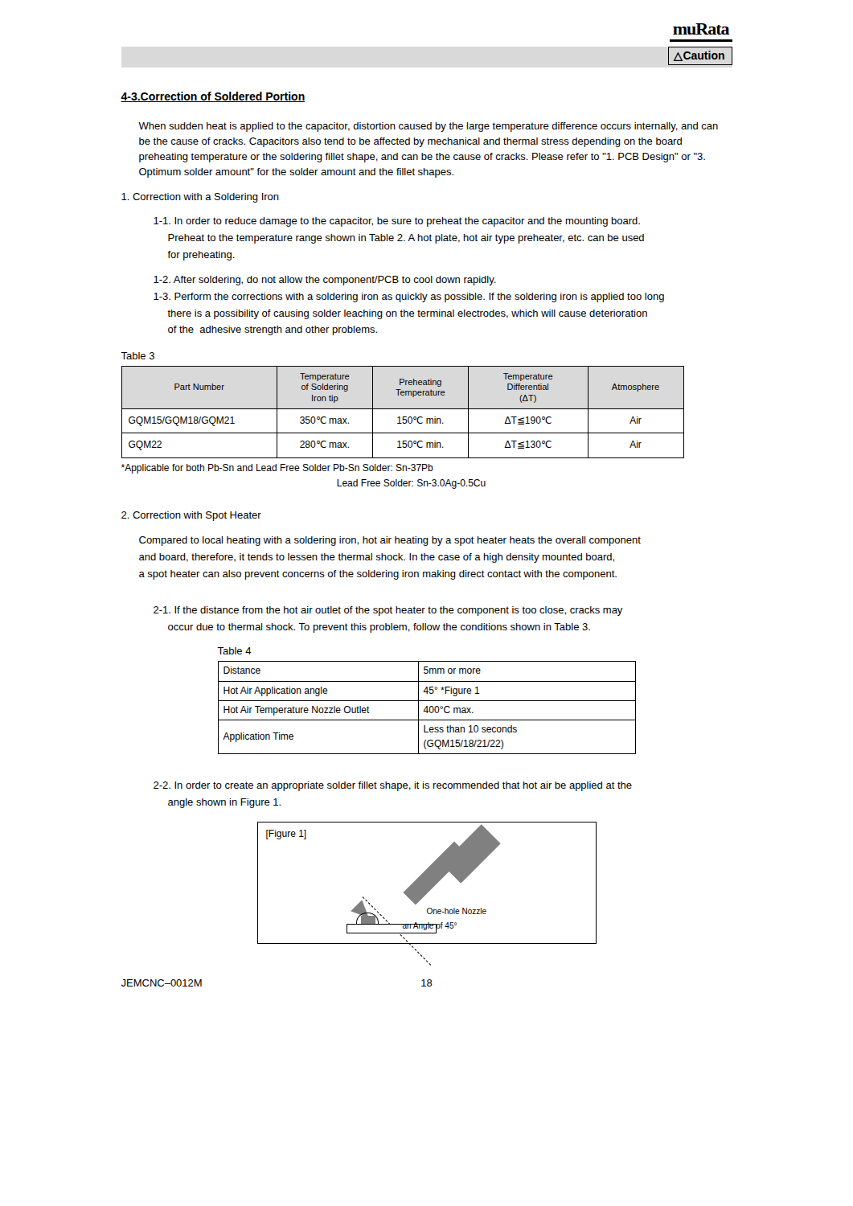muRata
△Caution
4-3.Correction of Soldered Portion
When sudden heat is applied to the capacitor, distortion caused by the large temperature difference occurs internally, and can be the cause of cracks. Capacitors also tend to be affected by mechanical and thermal stress depending on the board preheating temperature or the soldering fillet shape, and can be the cause of cracks. Please refer to "1. PCB Design" or "3. Optimum solder amount" for the solder amount and the fillet shapes.
1. Correction with a Soldering Iron
1-1. In order to reduce damage to the capacitor, be sure to preheat the capacitor and the mounting board.
Preheat to the temperature range shown in Table 2. A hot plate, hot air type preheater, etc. can be used
for preheating.
1-2. After soldering, do not allow the component/PCB to cool down rapidly.
1-3. Perform the corrections with a soldering iron as quickly as possible. If the soldering iron is applied too long
there is a possibility of causing solder leaching on the terminal electrodes, which will cause deterioration
of the adhesive strength and other problems.
Table 3
| Part Number | Temperature of Soldering Iron tip | Preheating Temperature | Temperature Differential (ΔT) | Atmosphere |
| --- | --- | --- | --- | --- |
| GQM15/GQM18/GQM21 | 350℃ max. | 150℃ min. | ΔT≦190℃ | Air |
| GQM22 | 280℃ max. | 150℃ min. | ΔT≦130℃ | Air |
*Applicable for both Pb-Sn and Lead Free Solder Pb-Sn Solder: Sn-37Pb
Lead Free Solder: Sn-3.0Ag-0.5Cu
2. Correction with Spot Heater
Compared to local heating with a soldering iron, hot air heating by a spot heater heats the overall component
and board, therefore, it tends to lessen the thermal shock. In the case of a high density mounted board,
a spot heater can also prevent concerns of the soldering iron making direct contact with the component.
2-1. If the distance from the hot air outlet of the spot heater to the component is too close, cracks may
occur due to thermal shock. To prevent this problem, follow the conditions shown in Table 3.
Table 4
| Distance | 5mm or more |
| Hot Air Application angle | 45° *Figure 1 |
| Hot Air Temperature Nozzle Outlet | 400°C max. |
| Application Time | Less than 10 seconds (GQM15/18/21/22) |
2-2. In order to create an appropriate solder fillet shape, it is recommended that hot air be applied at the
angle shown in Figure 1.
[Figure 1]
One-hole Nozzle
an Angle of 45°
JEMCNC–0012M 18